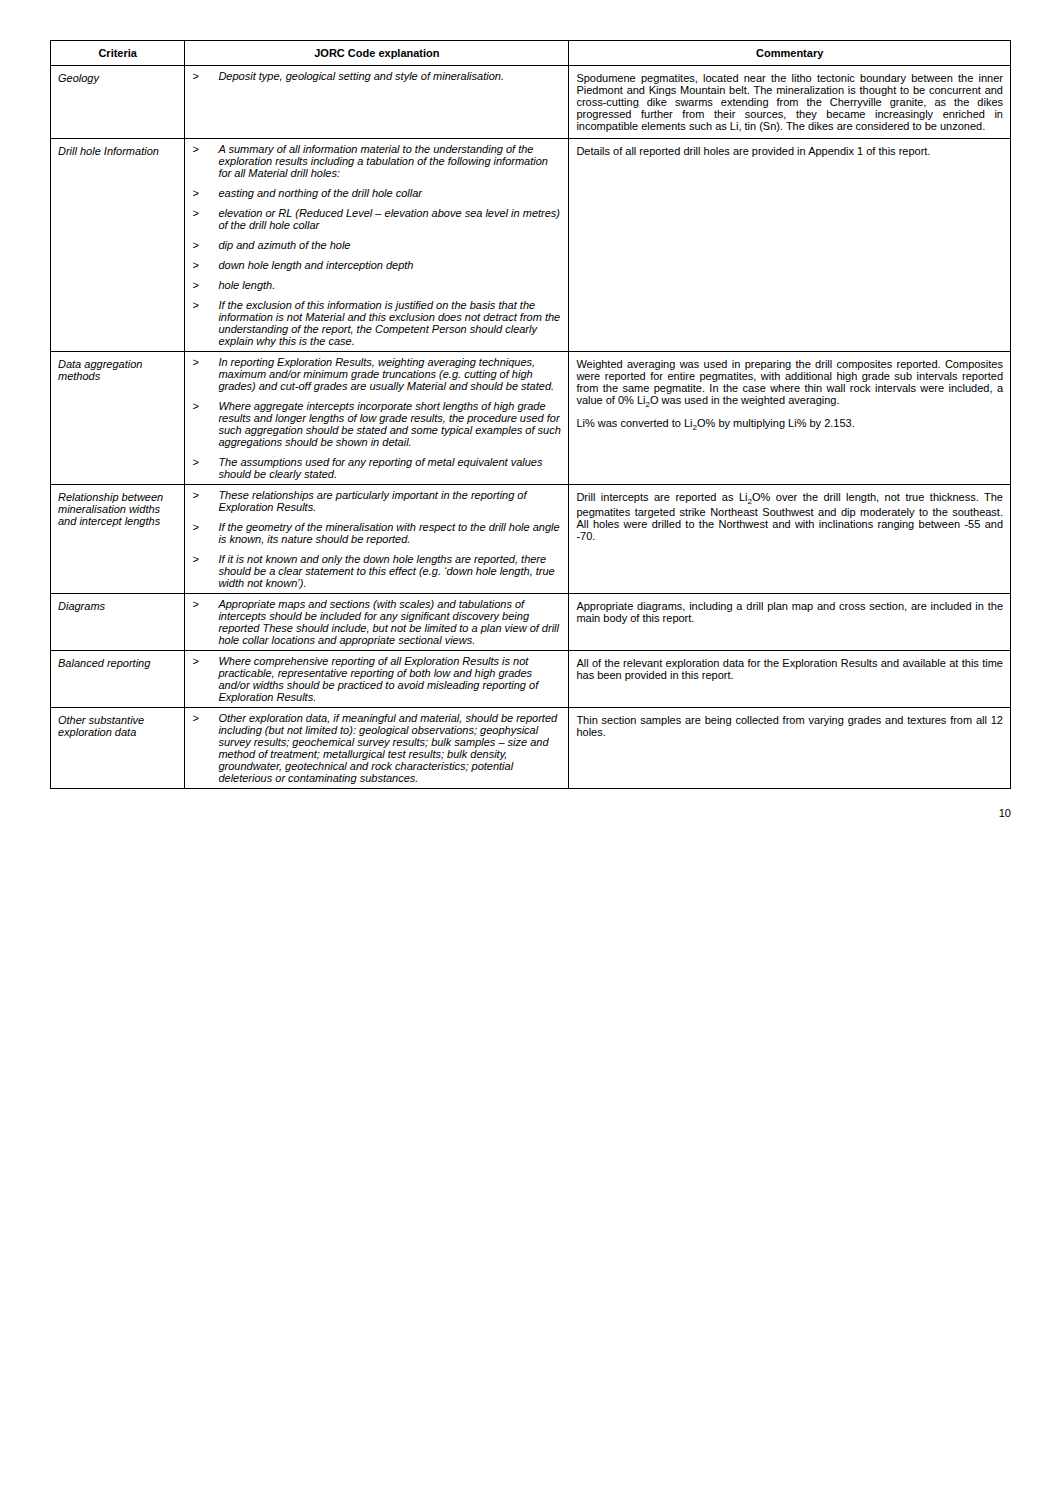| Criteria | JORC Code explanation | Commentary |
| --- | --- | --- |
| Geology | / > / Deposit type, geological setting and style of mineralisation. / | Spodumene pegmatites, located near the litho tectonic boundary between the inner Piedmont and Kings Mountain belt. The mineralization is thought to be concurrent and cross-cutting dike swarms extending from the Cherryville granite, as the dikes progressed further from their sources, they became increasingly enriched in incompatible elements such as Li, tin (Sn). The dikes are considered to be unzoned. |
| Drill hole Information | / > / A summary of all information material to the understanding of the exploration results including a tabulation of the following information for all Material drill holes: / / > / easting and northing of the drill hole collar / / > / elevation or RL (Reduced Level – elevation above sea level in metres) of the drill hole collar / / > / dip and azimuth of the hole / / > / down hole length and interception depth / / > / hole length. / / > / If the exclusion of this information is justified on the basis that the information is not Material and this exclusion does not detract from the understanding of the report, the Competent Person should clearly explain why this is the case. / | Details of all reported drill holes are provided in Appendix 1 of this report. |
| Data aggregation methods | / > / In reporting Exploration Results, weighting averaging techniques, maximum and/or minimum grade truncations (e.g. cutting of high grades) and cut-off grades are usually Material and should be stated. / / > / Where aggregate intercepts incorporate short lengths of high grade results and longer lengths of low grade results, the procedure used for such aggregation should be stated and some typical examples of such aggregations should be shown in detail. / / > / The assumptions used for any reporting of metal equivalent values should be clearly stated. / | Weighted averaging was used in preparing the drill composites reported. Composites were reported for entire pegmatites, with additional high grade sub intervals reported from the same pegmatite. In the case where thin wall rock intervals were included, a value of 0% Li 2 O was used in the weighted averaging. Li% was converted to Li 2 O% by multiplying Li% by 2.153. |
| Relationship between mineralisation widths and intercept lengths | / > / These relationships are particularly important in the reporting of Exploration Results. / / > / If the geometry of the mineralisation with respect to the drill hole angle is known, its nature should be reported. / / > / If it is not known and only the down hole lengths are reported, there should be a clear statement to this effect (e.g. ‘down hole length, true width not known’). / | Drill intercepts are reported as Li 2 O% over the drill length, not true thickness. The pegmatites targeted strike Northeast Southwest and dip moderately to the southeast. All holes were drilled to the Northwest and with inclinations ranging between -55 and -70. |
| Diagrams | / > / Appropriate maps and sections (with scales) and tabulations of intercepts should be included for any significant discovery being reported These should include, but not be limited to a plan view of drill hole collar locations and appropriate sectional views. / | Appropriate diagrams, including a drill plan map and cross section, are included in the main body of this report. |
| Balanced reporting | / > / Where comprehensive reporting of all Exploration Results is not practicable, representative reporting of both low and high grades and/or widths should be practiced to avoid misleading reporting of Exploration Results. / | All of the relevant exploration data for the Exploration Results and available at this time has been provided in this report. |
| Other substantive exploration data | / > / Other exploration data, if meaningful and material, should be reported including (but not limited to): geological observations; geophysical survey results; geochemical survey results; bulk samples – size and method of treatment; metallurgical test results; bulk density, groundwater, geotechnical and rock characteristics; potential deleterious or contaminating substances. / | Thin section samples are being collected from varying grades and textures from all 12 holes. |
10